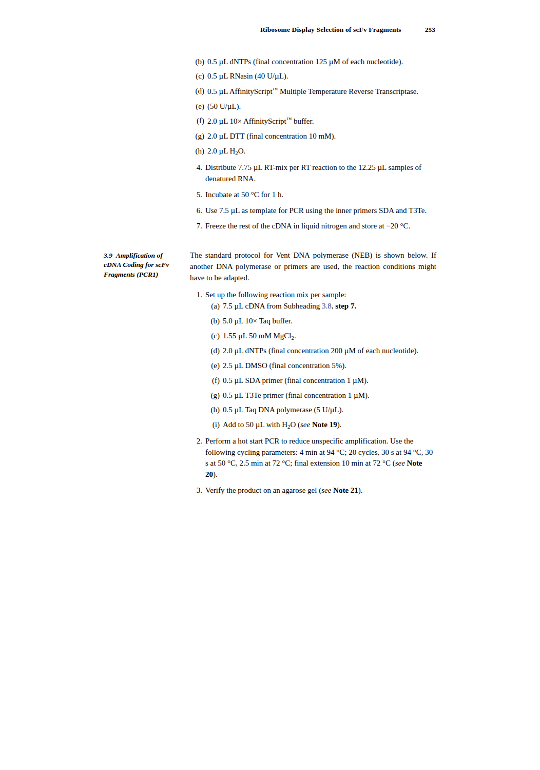Ribosome Display Selection of scFv Fragments 253
(b) 0.5 µL dNTPs (final concentration 125 µM of each nucleotide).
(c) 0.5 µL RNasin (40 U/µL).
(d) 0.5 µL AffinityScript™ Multiple Temperature Reverse Transcriptase.
(e)(50 U/µL).
(f) 2.0 µL 10× AffinityScript™ buffer.
(g) 2.0 µL DTT (final concentration 10 mM).
(h) 2.0 µL H2O.
4. Distribute 7.75 µL RT-mix per RT reaction to the 12.25 µL samples of denatured RNA.
5. Incubate at 50 °C for 1 h.
6. Use 7.5 µL as template for PCR using the inner primers SDA and T3Te.
7. Freeze the rest of the cDNA in liquid nitrogen and store at −20 °C.
3.9 Amplification of cDNA Coding for scFv Fragments (PCR1)
The standard protocol for Vent DNA polymerase (NEB) is shown below. If another DNA polymerase or primers are used, the reaction conditions might have to be adapted.
1. Set up the following reaction mix per sample:
(a) 7.5 µL cDNA from Subheading 3.8, step 7.
(b) 5.0 µL 10× Taq buffer.
(c) 1.55 µL 50 mM MgCl2.
(d) 2.0 µL dNTPs (final concentration 200 µM of each nucleotide).
(e) 2.5 µL DMSO (final concentration 5%).
(f) 0.5 µL SDA primer (final concentration 1 µM).
(g) 0.5 µL T3Te primer (final concentration 1 µM).
(h) 0.5 µL Taq DNA polymerase (5 U/µL).
(i) Add to 50 µL with H2O (see Note 19).
2. Perform a hot start PCR to reduce unspecific amplification. Use the following cycling parameters: 4 min at 94 °C; 20 cycles, 30 s at 94 °C, 30 s at 50 °C, 2.5 min at 72 °C; final extension 10 min at 72 °C (see Note 20).
3. Verify the product on an agarose gel (see Note 21).